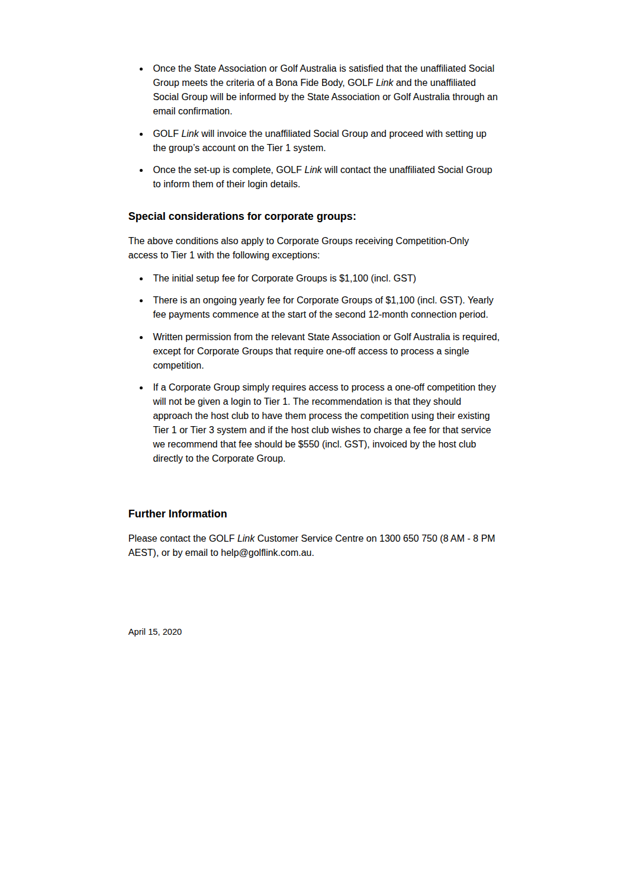Once the State Association or Golf Australia is satisfied that the unaffiliated Social Group meets the criteria of a Bona Fide Body, GOLF Link and the unaffiliated Social Group will be informed by the State Association or Golf Australia through an email confirmation.
GOLF Link will invoice the unaffiliated Social Group and proceed with setting up the group’s account on the Tier 1 system.
Once the set-up is complete, GOLF Link will contact the unaffiliated Social Group to inform them of their login details.
Special considerations for corporate groups:
The above conditions also apply to Corporate Groups receiving Competition-Only access to Tier 1 with the following exceptions:
The initial setup fee for Corporate Groups is $1,100 (incl. GST)
There is an ongoing yearly fee for Corporate Groups of $1,100 (incl. GST). Yearly fee payments commence at the start of the second 12-month connection period.
Written permission from the relevant State Association or Golf Australia is required, except for Corporate Groups that require one-off access to process a single competition.
If a Corporate Group simply requires access to process a one-off competition they will not be given a login to Tier 1. The recommendation is that they should approach the host club to have them process the competition using their existing Tier 1 or Tier 3 system and if the host club wishes to charge a fee for that service we recommend that fee should be $550 (incl. GST), invoiced by the host club directly to the Corporate Group.
Further Information
Please contact the GOLF Link Customer Service Centre on 1300 650 750 (8 AM - 8 PM AEST), or by email to help@golflink.com.au.
April 15, 2020